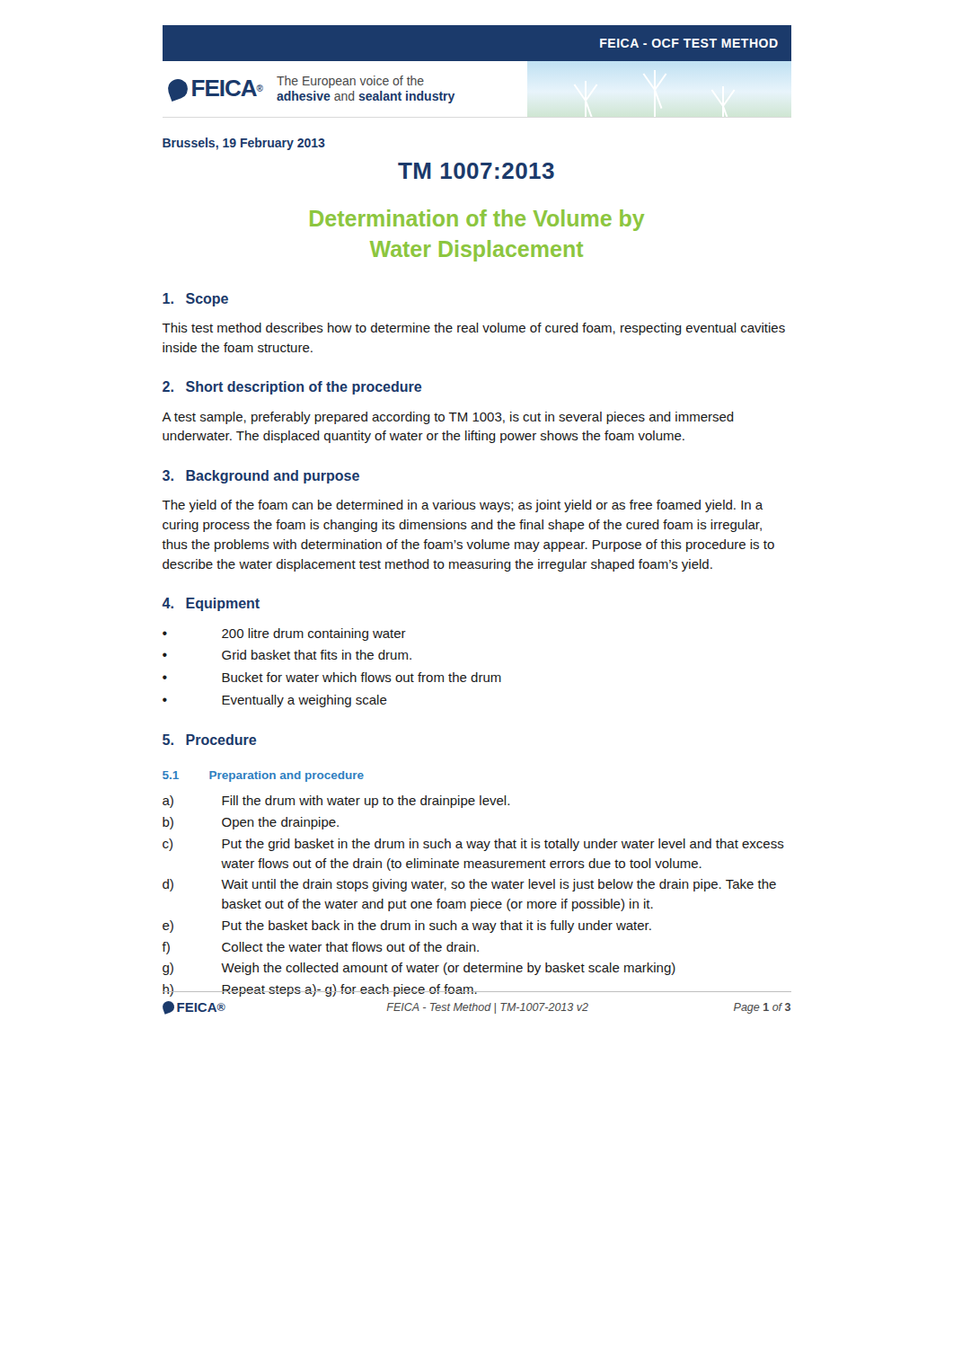FEICA - OCF TEST METHOD
FEICA® The European voice of the
adhesive and sealant industry
Brussels, 19 February 2013
TM 1007:2013
Determination of the Volume by
Water Displacement
1. Scope
This test method describes how to determine the real volume of cured foam, respecting eventual cavities inside the foam structure.
2. Short description of the procedure
A test sample, preferably prepared according to TM 1003, is cut in several pieces and immersed underwater. The displaced quantity of water or the lifting power shows the foam volume.
3. Background and purpose
The yield of the foam can be determined in a various ways; as joint yield or as free foamed yield. In a curing process the foam is changing its dimensions and the final shape of the cured foam is irregular, thus the problems with determination of the foam’s volume may appear. Purpose of this procedure is to describe the water displacement test method to measuring the irregular shaped foam’s yield.
4. Equipment
200 litre drum containing water
Grid basket that fits in the drum.
Bucket for water which flows out from the drum
Eventually a weighing scale
5. Procedure
5.1 Preparation and procedure
Fill the drum with water up to the drainpipe level.
Open the drainpipe.
Put the grid basket in the drum in such a way that it is totally under water level and that excess water flows out of the drain (to eliminate measurement errors due to tool volume.
Wait until the drain stops giving water, so the water level is just below the drain pipe. Take the basket out of the water and put one foam piece (or more if possible) in it.
Put the basket back in the drum in such a way that it is fully under water.
Collect the water that flows out of the drain.
Weigh the collected amount of water (or determine by basket scale marking)
Repeat steps a)- g) for each piece of foam.
FEICA® FEICA - Test Method | TM-1007-2013 v2 Page 1 of 3